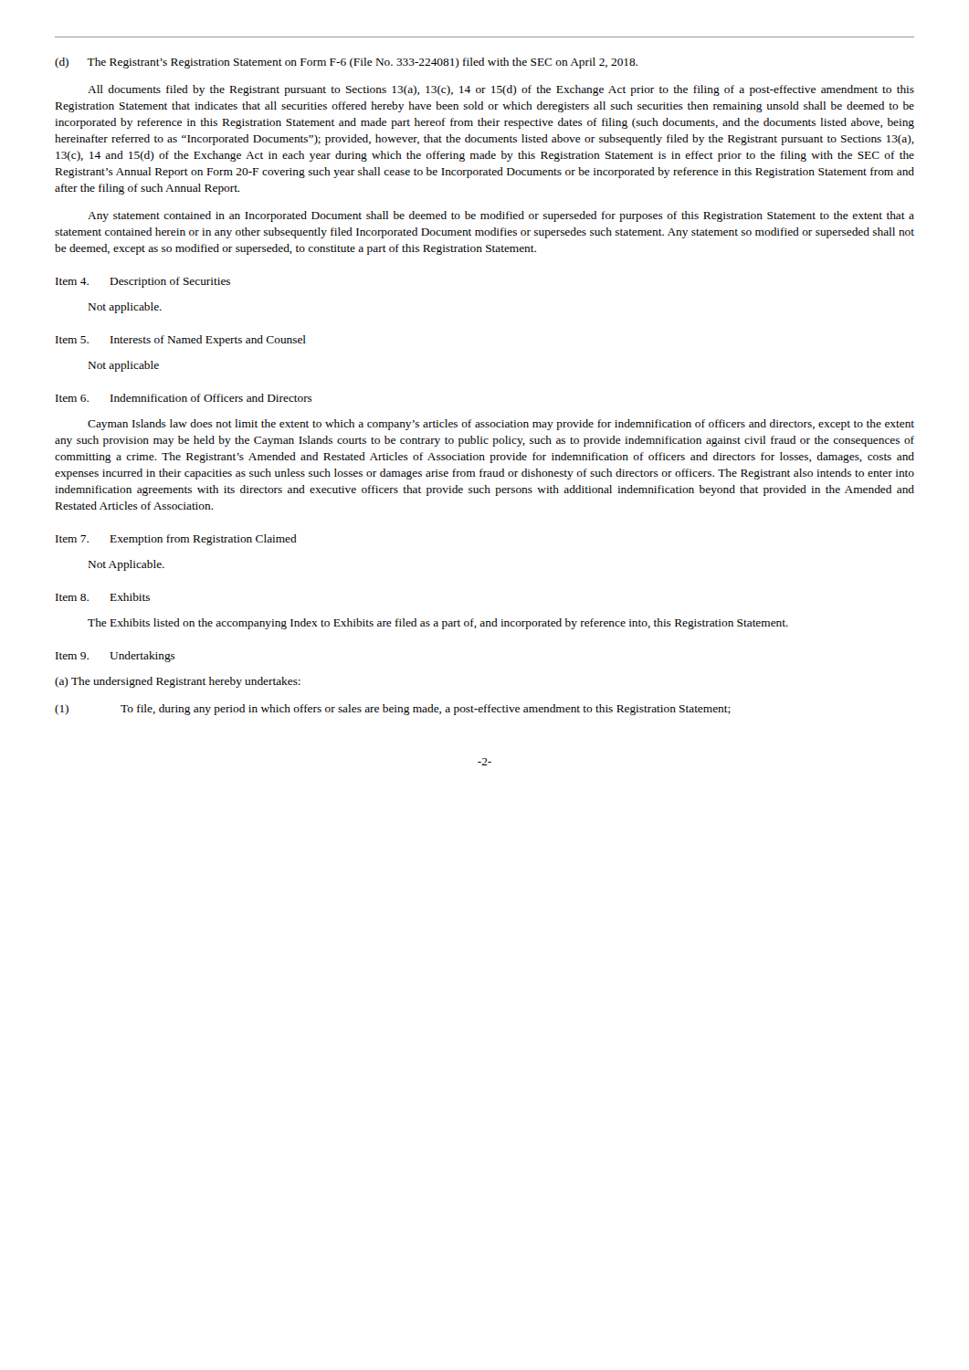(d) The Registrant’s Registration Statement on Form F-6 (File No. 333-224081) filed with the SEC on April 2, 2018.
All documents filed by the Registrant pursuant to Sections 13(a), 13(c), 14 or 15(d) of the Exchange Act prior to the filing of a post-effective amendment to this Registration Statement that indicates that all securities offered hereby have been sold or which deregisters all such securities then remaining unsold shall be deemed to be incorporated by reference in this Registration Statement and made part hereof from their respective dates of filing (such documents, and the documents listed above, being hereinafter referred to as “Incorporated Documents”); provided, however, that the documents listed above or subsequently filed by the Registrant pursuant to Sections 13(a), 13(c), 14 and 15(d) of the Exchange Act in each year during which the offering made by this Registration Statement is in effect prior to the filing with the SEC of the Registrant’s Annual Report on Form 20-F covering such year shall cease to be Incorporated Documents or be incorporated by reference in this Registration Statement from and after the filing of such Annual Report.
Any statement contained in an Incorporated Document shall be deemed to be modified or superseded for purposes of this Registration Statement to the extent that a statement contained herein or in any other subsequently filed Incorporated Document modifies or supersedes such statement. Any statement so modified or superseded shall not be deemed, except as so modified or superseded, to constitute a part of this Registration Statement.
Item 4. Description of Securities
Not applicable.
Item 5. Interests of Named Experts and Counsel
Not applicable
Item 6. Indemnification of Officers and Directors
Cayman Islands law does not limit the extent to which a company’s articles of association may provide for indemnification of officers and directors, except to the extent any such provision may be held by the Cayman Islands courts to be contrary to public policy, such as to provide indemnification against civil fraud or the consequences of committing a crime. The Registrant’s Amended and Restated Articles of Association provide for indemnification of officers and directors for losses, damages, costs and expenses incurred in their capacities as such unless such losses or damages arise from fraud or dishonesty of such directors or officers. The Registrant also intends to enter into indemnification agreements with its directors and executive officers that provide such persons with additional indemnification beyond that provided in the Amended and Restated Articles of Association.
Item 7. Exemption from Registration Claimed
Not Applicable.
Item 8. Exhibits
The Exhibits listed on the accompanying Index to Exhibits are filed as a part of, and incorporated by reference into, this Registration Statement.
Item 9. Undertakings
(a) The undersigned Registrant hereby undertakes:
(1) To file, during any period in which offers or sales are being made, a post-effective amendment to this Registration Statement;
-2-